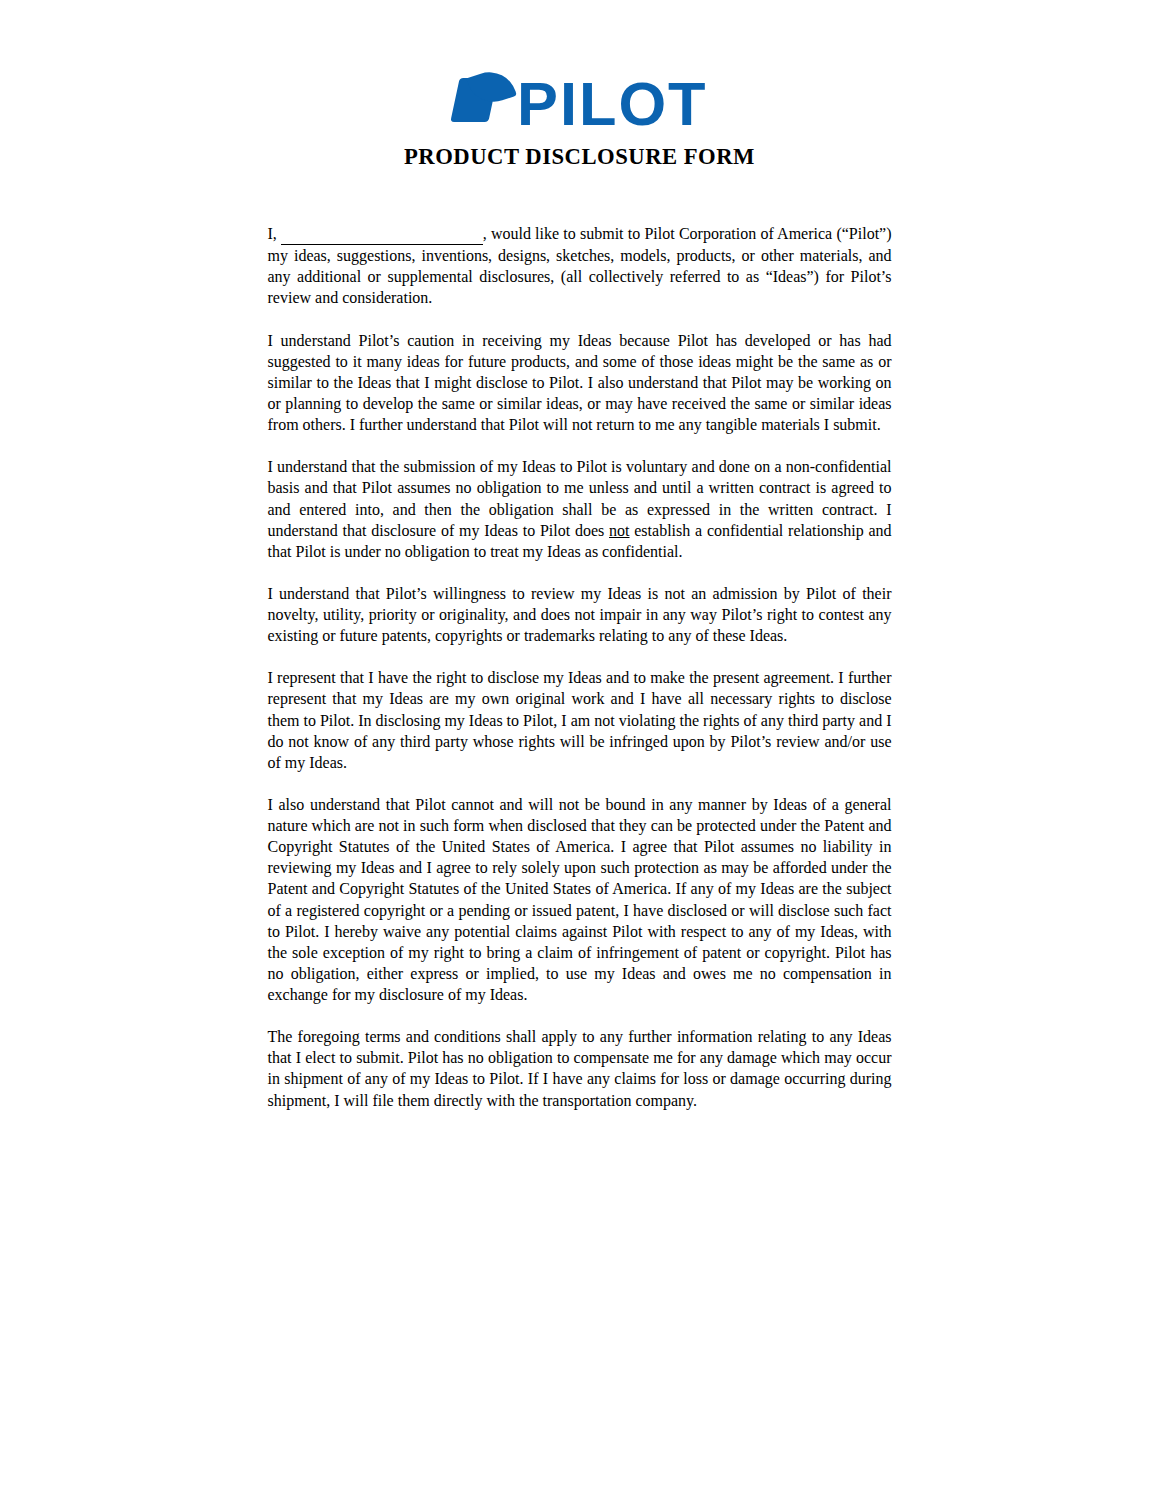PILOT
PRODUCT DISCLOSURE FORM
I, , would like to submit to Pilot Corporation of America (“Pilot”) my ideas, suggestions, inventions, designs, sketches, models, products, or other materials, and any additional or supplemental disclosures, (all collectively referred to as “Ideas”) for Pilot’s review and consideration.
I understand Pilot’s caution in receiving my Ideas because Pilot has developed or has had suggested to it many ideas for future products, and some of those ideas might be the same as or similar to the Ideas that I might disclose to Pilot. I also understand that Pilot may be working on or planning to develop the same or similar ideas, or may have received the same or similar ideas from others. I further understand that Pilot will not return to me any tangible materials I submit.
I understand that the submission of my Ideas to Pilot is voluntary and done on a non-confidential basis and that Pilot assumes no obligation to me unless and until a written contract is agreed to and entered into, and then the obligation shall be as expressed in the written contract. I understand that disclosure of my Ideas to Pilot does not establish a confidential relationship and that Pilot is under no obligation to treat my Ideas as confidential.
I understand that Pilot’s willingness to review my Ideas is not an admission by Pilot of their novelty, utility, priority or originality, and does not impair in any way Pilot’s right to contest any existing or future patents, copyrights or trademarks relating to any of these Ideas.
I represent that I have the right to disclose my Ideas and to make the present agreement. I further represent that my Ideas are my own original work and I have all necessary rights to disclose them to Pilot. In disclosing my Ideas to Pilot, I am not violating the rights of any third party and I do not know of any third party whose rights will be infringed upon by Pilot’s review and/or use of my Ideas.
I also understand that Pilot cannot and will not be bound in any manner by Ideas of a general nature which are not in such form when disclosed that they can be protected under the Patent and Copyright Statutes of the United States of America. I agree that Pilot assumes no liability in reviewing my Ideas and I agree to rely solely upon such protection as may be afforded under the Patent and Copyright Statutes of the United States of America. If any of my Ideas are the subject of a registered copyright or a pending or issued patent, I have disclosed or will disclose such fact to Pilot. I hereby waive any potential claims against Pilot with respect to any of my Ideas, with the sole exception of my right to bring a claim of infringement of patent or copyright. Pilot has no obligation, either express or implied, to use my Ideas and owes me no compensation in exchange for my disclosure of my Ideas.
The foregoing terms and conditions shall apply to any further information relating to any Ideas that I elect to submit. Pilot has no obligation to compensate me for any damage which may occur in shipment of any of my Ideas to Pilot. If I have any claims for loss or damage occurring during shipment, I will file them directly with the transportation company.